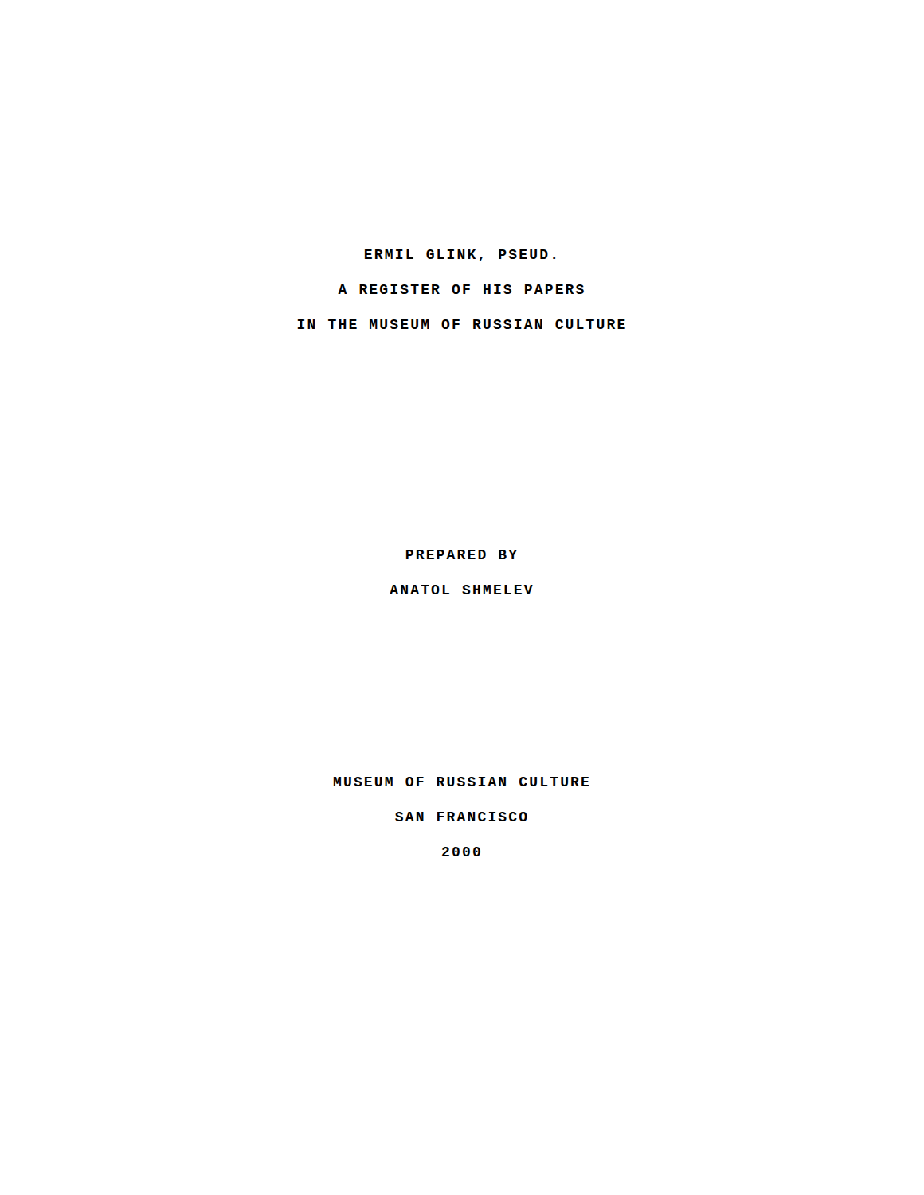ERMIL GLINK, PSEUD.
A REGISTER OF HIS PAPERS
IN THE MUSEUM OF RUSSIAN CULTURE
PREPARED BY
ANATOL SHMELEV
MUSEUM OF RUSSIAN CULTURE
SAN FRANCISCO
2000